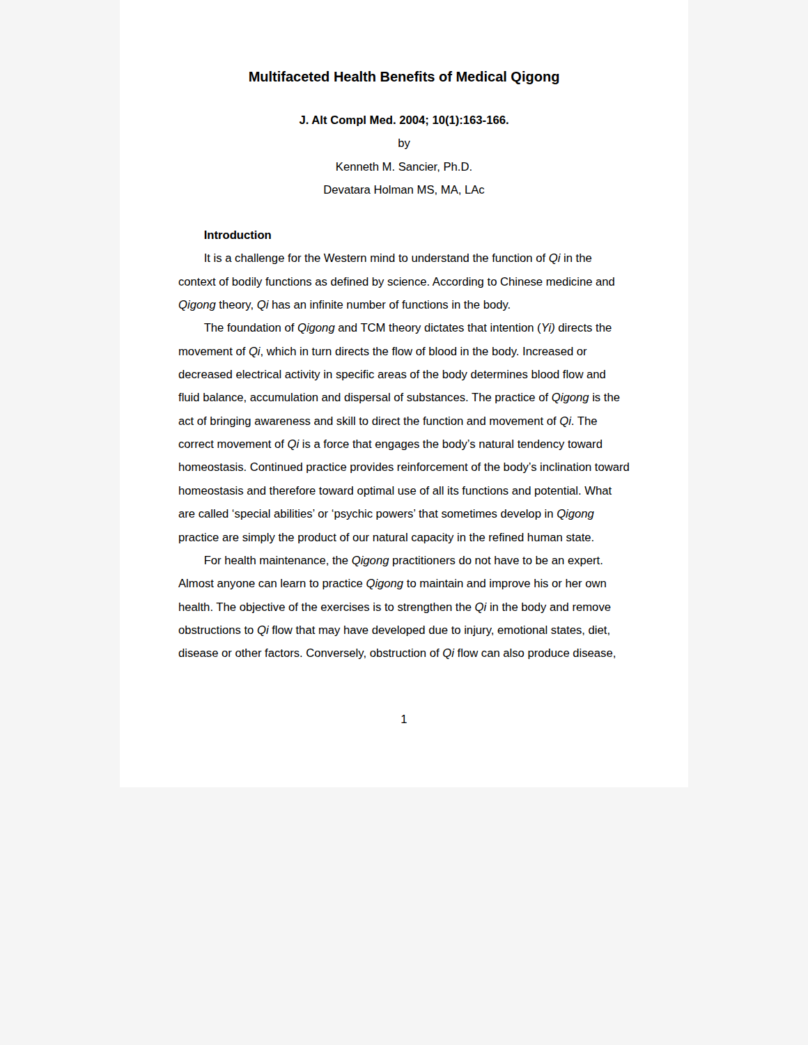Multifaceted Health Benefits of Medical Qigong
J. Alt Compl Med. 2004; 10(1):163-166.
by
Kenneth M. Sancier, Ph.D.
Devatara Holman MS, MA, LAc
Introduction
It is a challenge for the Western mind to understand the function of Qi in the context of bodily functions as defined by science. According to Chinese medicine and Qigong theory, Qi has an infinite number of functions in the body.
The foundation of Qigong and TCM theory dictates that intention (Yi) directs the movement of Qi, which in turn directs the flow of blood in the body. Increased or decreased electrical activity in specific areas of the body determines blood flow and fluid balance, accumulation and dispersal of substances. The practice of Qigong is the act of bringing awareness and skill to direct the function and movement of Qi. The correct movement of Qi is a force that engages the body’s natural tendency toward homeostasis. Continued practice provides reinforcement of the body’s inclination toward homeostasis and therefore toward optimal use of all its functions and potential. What are called ‘special abilities’ or ‘psychic powers’ that sometimes develop in Qigong practice are simply the product of our natural capacity in the refined human state.
For health maintenance, the Qigong practitioners do not have to be an expert. Almost anyone can learn to practice Qigong to maintain and improve his or her own health. The objective of the exercises is to strengthen the Qi in the body and remove obstructions to Qi flow that may have developed due to injury, emotional states, diet, disease or other factors. Conversely, obstruction of Qi flow can also produce disease,
1